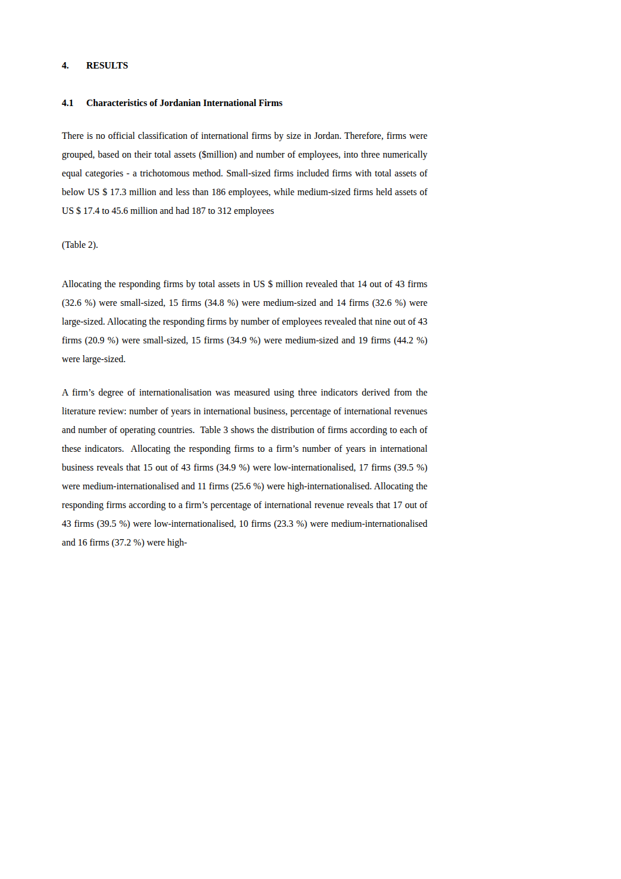4. RESULTS
4.1 Characteristics of Jordanian International Firms
There is no official classification of international firms by size in Jordan. Therefore, firms were grouped, based on their total assets ($million) and number of employees, into three numerically equal categories - a trichotomous method. Small-sized firms included firms with total assets of below US $ 17.3 million and less than 186 employees, while medium-sized firms held assets of US $ 17.4 to 45.6 million and had 187 to 312 employees
(Table 2).
Allocating the responding firms by total assets in US $ million revealed that 14 out of 43 firms (32.6 %) were small-sized, 15 firms (34.8 %) were medium-sized and 14 firms (32.6 %) were large-sized. Allocating the responding firms by number of employees revealed that nine out of 43 firms (20.9 %) were small-sized, 15 firms (34.9 %) were medium-sized and 19 firms (44.2 %) were large-sized.
A firm’s degree of internationalisation was measured using three indicators derived from the literature review: number of years in international business, percentage of international revenues and number of operating countries. Table 3 shows the distribution of firms according to each of these indicators. Allocating the responding firms to a firm’s number of years in international business reveals that 15 out of 43 firms (34.9 %) were low-internationalised, 17 firms (39.5 %) were medium-internationalised and 11 firms (25.6 %) were high-internationalised. Allocating the responding firms according to a firm’s percentage of international revenue reveals that 17 out of 43 firms (39.5 %) were low-internationalised, 10 firms (23.3 %) were medium-internationalised and 16 firms (37.2 %) were high-